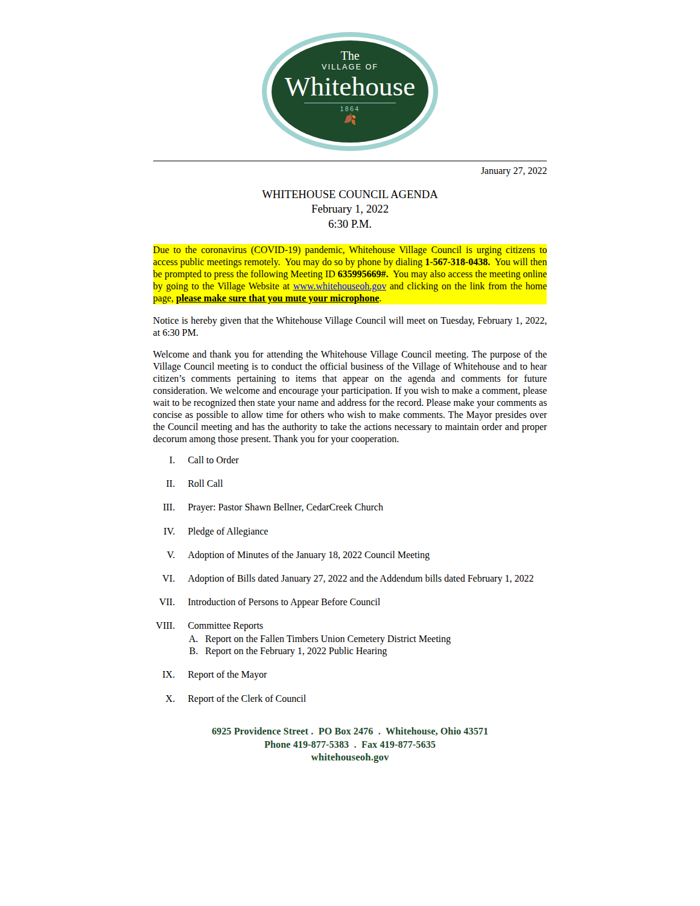The
VILLAGE OF
Whitehouse
1864
🍂
January 27, 2022
WHITEHOUSE COUNCIL AGENDA February 1, 2022 6:30 P.M.
Due to the coronavirus (COVID-19) pandemic, Whitehouse Village Council is urging citizens to access public meetings remotely. You may do so by phone by dialing 1-567-318-0438. You will then be prompted to press the following Meeting ID 635995669#. You may also access the meeting online by going to the Village Website at www.whitehouseoh.gov and clicking on the link from the home page, please make sure that you mute your microphone.
Notice is hereby given that the Whitehouse Village Council will meet on Tuesday, February 1, 2022, at 6:30 PM.
Welcome and thank you for attending the Whitehouse Village Council meeting. The purpose of the Village Council meeting is to conduct the official business of the Village of Whitehouse and to hear citizen’s comments pertaining to items that appear on the agenda and comments for future consideration. We welcome and encourage your participation. If you wish to make a comment, please wait to be recognized then state your name and address for the record. Please make your comments as concise as possible to allow time for others who wish to make comments. The Mayor presides over the Council meeting and has the authority to take the actions necessary to maintain order and proper decorum among those present. Thank you for your cooperation.
Call to Order
Roll Call
Prayer: Pastor Shawn Bellner, CedarCreek Church
Pledge of Allegiance
Adoption of Minutes of the January 18, 2022 Council Meeting
Adoption of Bills dated January 27, 2022 and the Addendum bills dated February 1, 2022
Introduction of Persons to Appear Before Council
Committee Reports
Report on the Fallen Timbers Union Cemetery District Meeting
Report on the February 1, 2022 Public Hearing
Report of the Mayor
Report of the Clerk of Council
6925 Providence Street . PO Box 2476 . Whitehouse, Ohio 43571
Phone 419-877-5383 . Fax 419-877-5635
whitehouseoh.gov